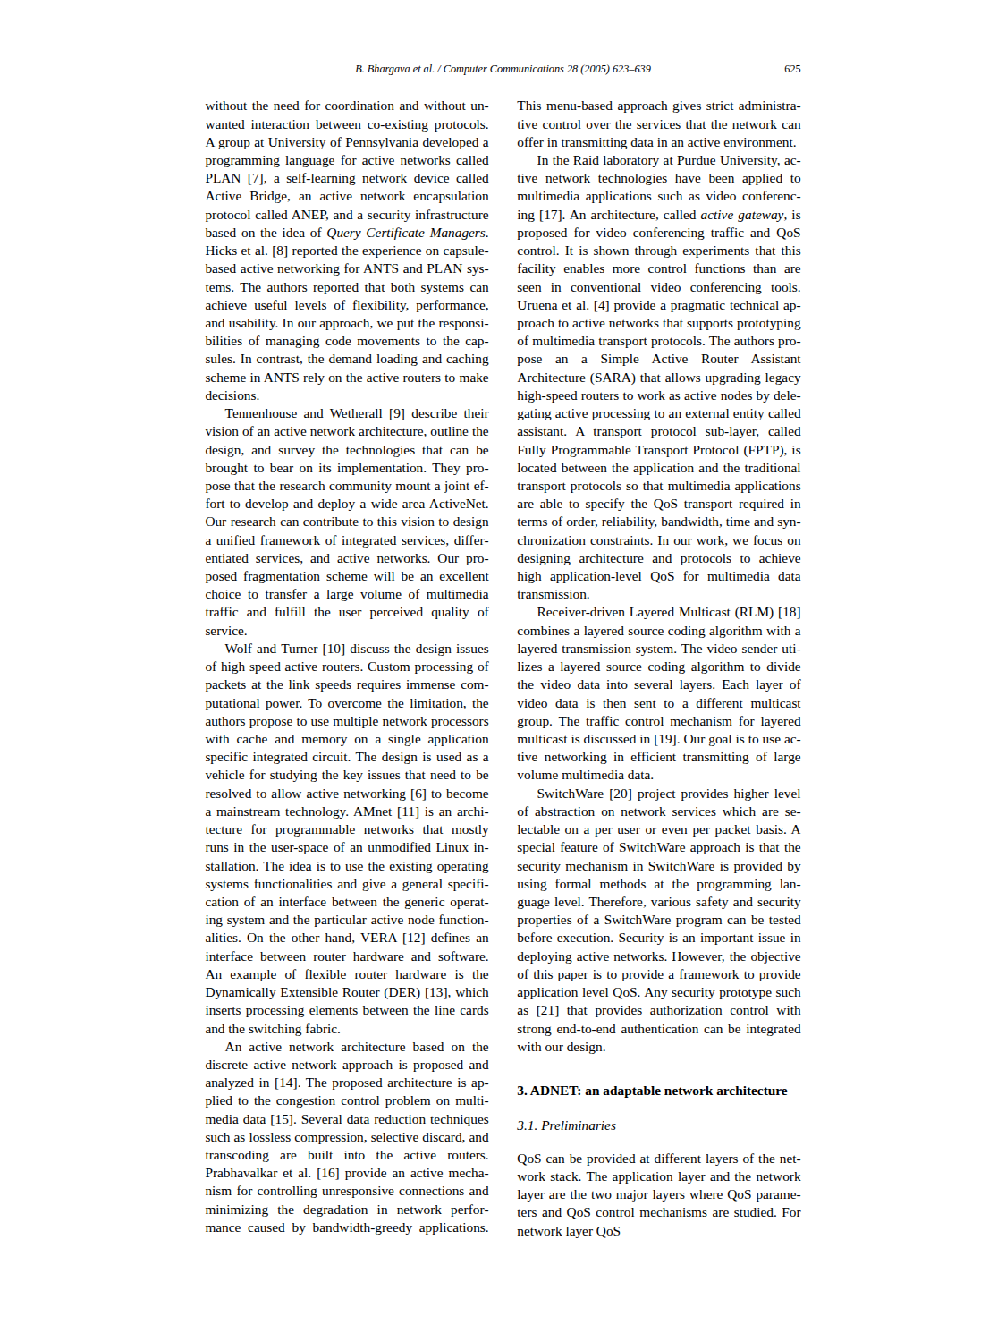B. Bhargava et al. / Computer Communications 28 (2005) 623–639
625
without the need for coordination and without unwanted interaction between co-existing protocols. A group at University of Pennsylvania developed a programming language for active networks called PLAN [7], a self-learning network device called Active Bridge, an active network encapsulation protocol called ANEP, and a security infrastructure based on the idea of Query Certificate Managers. Hicks et al. [8] reported the experience on capsule-based active networking for ANTS and PLAN systems. The authors reported that both systems can achieve useful levels of flexibility, performance, and usability. In our approach, we put the responsibilities of managing code movements to the capsules. In contrast, the demand loading and caching scheme in ANTS rely on the active routers to make decisions.
Tennenhouse and Wetherall [9] describe their vision of an active network architecture, outline the design, and survey the technologies that can be brought to bear on its implementation. They propose that the research community mount a joint effort to develop and deploy a wide area ActiveNet. Our research can contribute to this vision to design a unified framework of integrated services, differentiated services, and active networks. Our proposed fragmentation scheme will be an excellent choice to transfer a large volume of multimedia traffic and fulfill the user perceived quality of service.
Wolf and Turner [10] discuss the design issues of high speed active routers. Custom processing of packets at the link speeds requires immense computational power. To overcome the limitation, the authors propose to use multiple network processors with cache and memory on a single application specific integrated circuit. The design is used as a vehicle for studying the key issues that need to be resolved to allow active networking [6] to become a mainstream technology. AMnet [11] is an architecture for programmable networks that mostly runs in the user-space of an unmodified Linux installation. The idea is to use the existing operating systems functionalities and give a general specification of an interface between the generic operating system and the particular active node functionalities. On the other hand, VERA [12] defines an interface between router hardware and software. An example of flexible router hardware is the Dynamically Extensible Router (DER) [13], which inserts processing elements between the line cards and the switching fabric.
An active network architecture based on the discrete active network approach is proposed and analyzed in [14]. The proposed architecture is applied to the congestion control problem on multimedia data [15]. Several data reduction techniques such as lossless compression, selective discard, and transcoding are built into the active routers. Prabhavalkar et al. [16] provide an active mechanism for controlling unresponsive connections and minimizing the degradation in network performance caused by bandwidth-greedy applications. This menu-based approach gives strict administrative control over the services that the network can offer in transmitting data in an active environment.
In the Raid laboratory at Purdue University, active network technologies have been applied to multimedia applications such as video conferencing [17]. An architecture, called active gateway, is proposed for video conferencing traffic and QoS control. It is shown through experiments that this facility enables more control functions than are seen in conventional video conferencing tools. Uruena et al. [4] provide a pragmatic technical approach to active networks that supports prototyping of multimedia transport protocols. The authors propose an a Simple Active Router Assistant Architecture (SARA) that allows upgrading legacy high-speed routers to work as active nodes by delegating active processing to an external entity called assistant. A transport protocol sub-layer, called Fully Programmable Transport Protocol (FPTP), is located between the application and the traditional transport protocols so that multimedia applications are able to specify the QoS transport required in terms of order, reliability, bandwidth, time and synchronization constraints. In our work, we focus on designing architecture and protocols to achieve high application-level QoS for multimedia data transmission.
Receiver-driven Layered Multicast (RLM) [18] combines a layered source coding algorithm with a layered transmission system. The video sender utilizes a layered source coding algorithm to divide the video data into several layers. Each layer of video data is then sent to a different multicast group. The traffic control mechanism for layered multicast is discussed in [19]. Our goal is to use active networking in efficient transmitting of large volume multimedia data.
SwitchWare [20] project provides higher level of abstraction on network services which are selectable on a per user or even per packet basis. A special feature of SwitchWare approach is that the security mechanism in SwitchWare is provided by using formal methods at the programming language level. Therefore, various safety and security properties of a SwitchWare program can be tested before execution. Security is an important issue in deploying active networks. However, the objective of this paper is to provide a framework to provide application level QoS. Any security prototype such as [21] that provides authorization control with strong end-to-end authentication can be integrated with our design.
3. ADNET: an adaptable network architecture
3.1. Preliminaries
QoS can be provided at different layers of the network stack. The application layer and the network layer are the two major layers where QoS parameters and QoS control mechanisms are studied. For network layer QoS